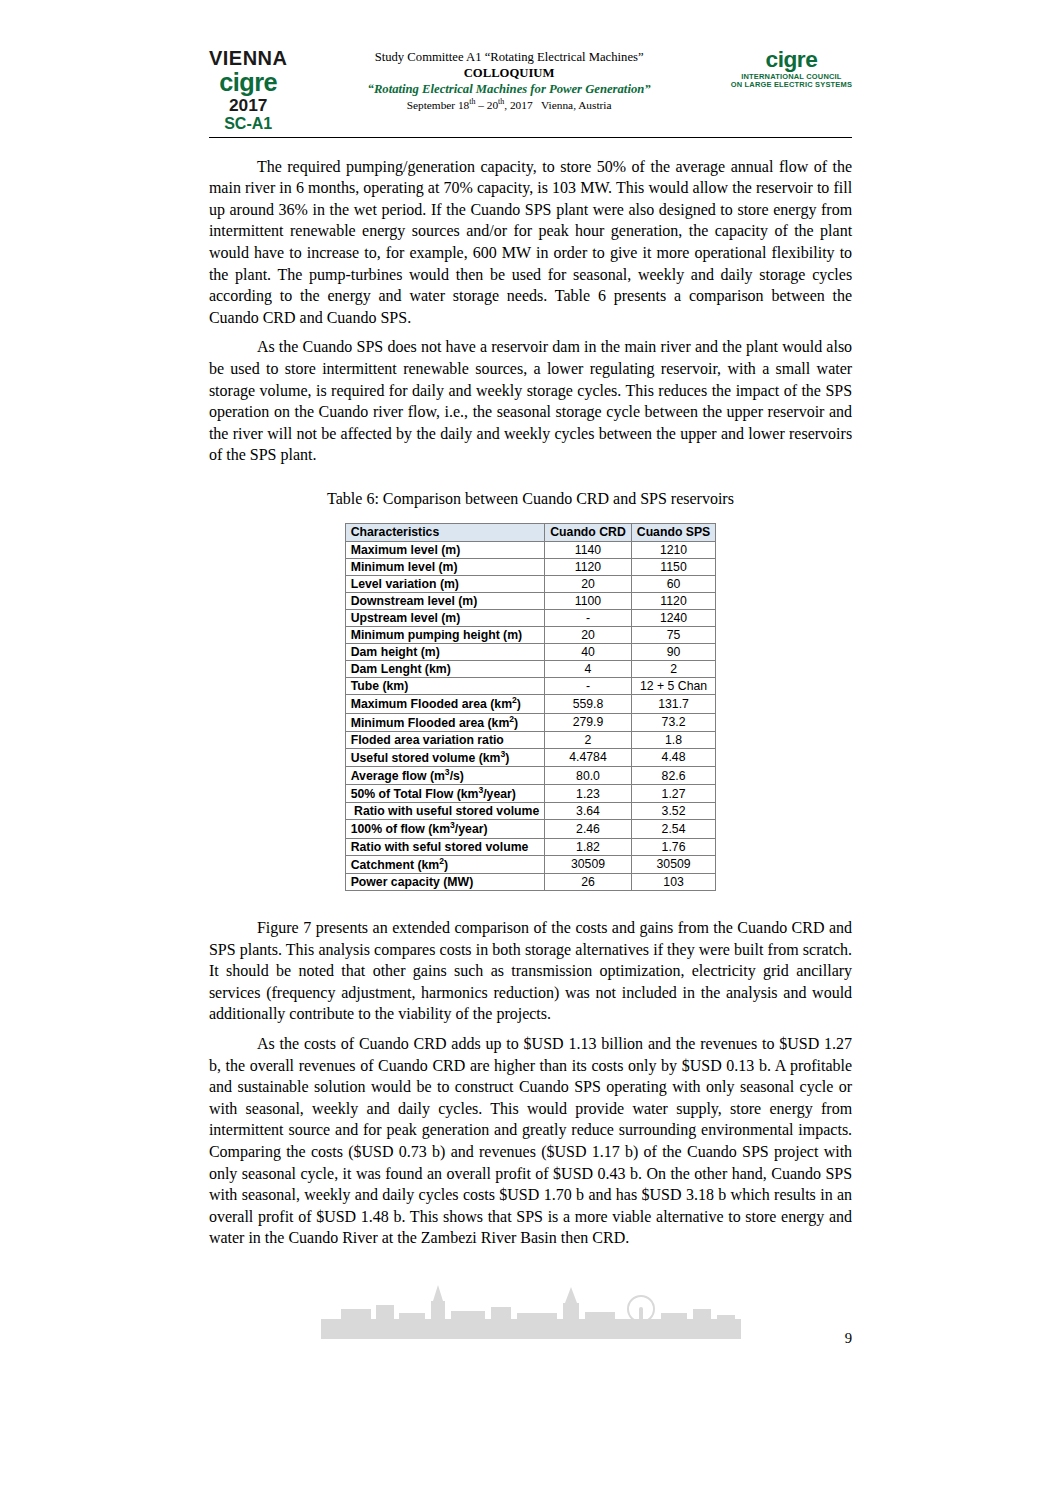VIENNA
cigre
2017
SC-A1
Study Committee A1 “Rotating Electrical Machines”
COLLOQUIUM
“Rotating Electrical Machines for Power Generation”
September 18th – 20th, 2017 Vienna, Austria
cigre
INTERNATIONAL COUNCIL
ON LARGE ELECTRIC SYSTEMS
The required pumping/generation capacity, to store 50% of the average annual flow of the main river in 6 months, operating at 70% capacity, is 103 MW. This would allow the reservoir to fill up around 36% in the wet period. If the Cuando SPS plant were also designed to store energy from intermittent renewable energy sources and/or for peak hour generation, the capacity of the plant would have to increase to, for example, 600 MW in order to give it more operational flexibility to the plant. The pump-turbines would then be used for seasonal, weekly and daily storage cycles according to the energy and water storage needs. Table 6 presents a comparison between the Cuando CRD and Cuando SPS.
As the Cuando SPS does not have a reservoir dam in the main river and the plant would also be used to store intermittent renewable sources, a lower regulating reservoir, with a small water storage volume, is required for daily and weekly storage cycles. This reduces the impact of the SPS operation on the Cuando river flow, i.e., the seasonal storage cycle between the upper reservoir and the river will not be affected by the daily and weekly cycles between the upper and lower reservoirs of the SPS plant.
Table 6: Comparison between Cuando CRD and SPS reservoirs
| Characteristics | Cuando CRD | Cuando SPS |
| --- | --- | --- |
| Maximum level (m) | 1140 | 1210 |
| Minimum level (m) | 1120 | 1150 |
| Level variation (m) | 20 | 60 |
| Downstream level (m) | 1100 | 1120 |
| Upstream level (m) | - | 1240 |
| Minimum pumping height (m) | 20 | 75 |
| Dam height (m) | 40 | 90 |
| Dam Lenght (km) | 4 | 2 |
| Tube (km) | - | 12 + 5 Chan |
| Maximum Flooded area (km 2 ) | 559.8 | 131.7 |
| Minimum Flooded area (km 2 ) | 279.9 | 73.2 |
| Floded area variation ratio | 2 | 1.8 |
| Useful stored volume (km 3 ) | 4.4784 | 4.48 |
| Average flow (m 3 /s) | 80.0 | 82.6 |
| 50% of Total Flow (km 3 /year) | 1.23 | 1.27 |
| Ratio with useful stored volume | 3.64 | 3.52 |
| 100% of flow (km 3 /year) | 2.46 | 2.54 |
| Ratio with seful stored volume | 1.82 | 1.76 |
| Catchment (km 2 ) | 30509 | 30509 |
| Power capacity (MW) | 26 | 103 |
Figure 7 presents an extended comparison of the costs and gains from the Cuando CRD and SPS plants. This analysis compares costs in both storage alternatives if they were built from scratch. It should be noted that other gains such as transmission optimization, electricity grid ancillary services (frequency adjustment, harmonics reduction) was not included in the analysis and would additionally contribute to the viability of the projects.
As the costs of Cuando CRD adds up to $USD 1.13 billion and the revenues to $USD 1.27 b, the overall revenues of Cuando CRD are higher than its costs only by $USD 0.13 b. A profitable and sustainable solution would be to construct Cuando SPS operating with only seasonal cycle or with seasonal, weekly and daily cycles. This would provide water supply, store energy from intermittent source and for peak generation and greatly reduce surrounding environmental impacts. Comparing the costs ($USD 0.73 b) and revenues ($USD 1.17 b) of the Cuando SPS project with only seasonal cycle, it was found an overall profit of $USD 0.43 b. On the other hand, Cuando SPS with seasonal, weekly and daily cycles costs $USD 1.70 b and has $USD 3.18 b which results in an overall profit of $USD 1.48 b. This shows that SPS is a more viable alternative to store energy and water in the Cuando River at the Zambezi River Basin then CRD.
9